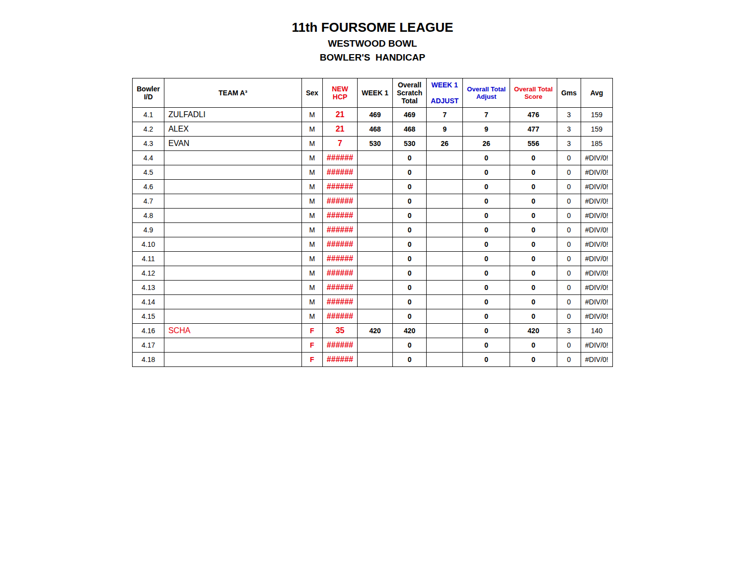11th FOURSOME LEAGUE
WESTWOOD BOWL
BOWLER'S HANDICAP
| Bowler I/D | TEAM A³ | Sex | NEW HCP | WEEK 1 | Overall Scratch Total | WEEK 1 ADJUST | Overall Total Adjust | Overall Total Score | Gms | Avg |
| --- | --- | --- | --- | --- | --- | --- | --- | --- | --- | --- |
| 4.1 | ZULFADLI | M | 21 | 469 | 469 | 7 | 7 | 476 | 3 | 159 |
| 4.2 | ALEX | M | 21 | 468 | 468 | 9 | 9 | 477 | 3 | 159 |
| 4.3 | EVAN | M | 7 | 530 | 530 | 26 | 26 | 556 | 3 | 185 |
| 4.4 | | M | ###### | | 0 | | 0 | 0 | 0 | #DIV/0! |
| 4.5 | | M | ###### | | 0 | | 0 | 0 | 0 | #DIV/0! |
| 4.6 | | M | ###### | | 0 | | 0 | 0 | 0 | #DIV/0! |
| 4.7 | | M | ###### | | 0 | | 0 | 0 | 0 | #DIV/0! |
| 4.8 | | M | ###### | | 0 | | 0 | 0 | 0 | #DIV/0! |
| 4.9 | | M | ###### | | 0 | | 0 | 0 | 0 | #DIV/0! |
| 4.10 | | M | ###### | | 0 | | 0 | 0 | 0 | #DIV/0! |
| 4.11 | | M | ###### | | 0 | | 0 | 0 | 0 | #DIV/0! |
| 4.12 | | M | ###### | | 0 | | 0 | 0 | 0 | #DIV/0! |
| 4.13 | | M | ###### | | 0 | | 0 | 0 | 0 | #DIV/0! |
| 4.14 | | M | ###### | | 0 | | 0 | 0 | 0 | #DIV/0! |
| 4.15 | | M | ###### | | 0 | | 0 | 0 | 0 | #DIV/0! |
| 4.16 | SCHA | F | 35 | 420 | 420 | | 0 | 420 | 3 | 140 |
| 4.17 | | F | ###### | | 0 | | 0 | 0 | 0 | #DIV/0! |
| 4.18 | | F | ###### | | 0 | | 0 | 0 | 0 | #DIV/0! |